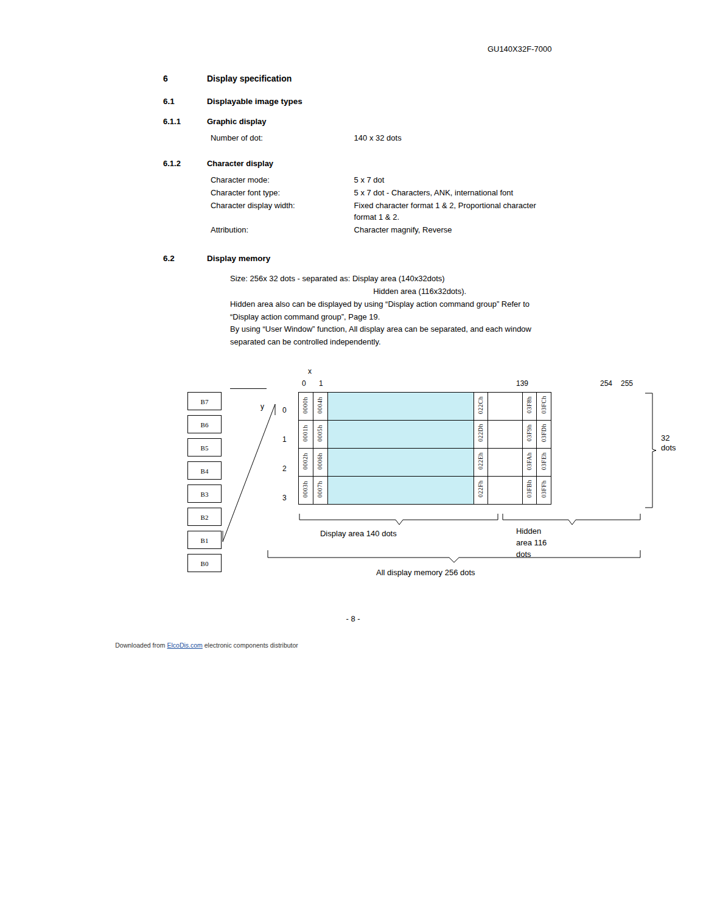GU140X32F-7000
6 Display specification
6.1 Displayable image types
6.1.1 Graphic display
| Number of dot: | 140 x 32 dots |
6.1.2 Character display
| Character mode: | 5 x 7 dot |
| Character font type: | 5 x 7 dot - Characters, ANK, international font |
| Character display width: | Fixed character format 1 & 2, Proportional character format 1 & 2. |
| Attribution: | Character magnify, Reverse |
6.2 Display memory
Size: 256x 32 dots - separated as: Display area (140x32dots)
Hidden area (116x32dots).
Hidden area also can be displayed by using “Display action command group” Refer to
“Display action command group”, Page 19.
By using “User Window” function, All display area can be separated, and each window
separated can be controlled independently.
x
0 1 139 254 255
B7
B6
B5
B4
B3
B2
B1
B0
y
0
1
2
3
| 0000h | 0004h | | 022Ch | | 03F8h | 03FCh |
| 0001h | 0005h | | 022Dh | | 03F9h | 03FDh |
| 0002h | 0006h | | 022Eh | | 03FAh | 03FEh |
| 0003h | 0007h | | 022Fh | | 03FBh | 03FFh |
32
dots
Display area 140 dots
Hidden area 116 dots
All display memory 256 dots
- 8 -
Downloaded from ElcoDis.com electronic components distributor